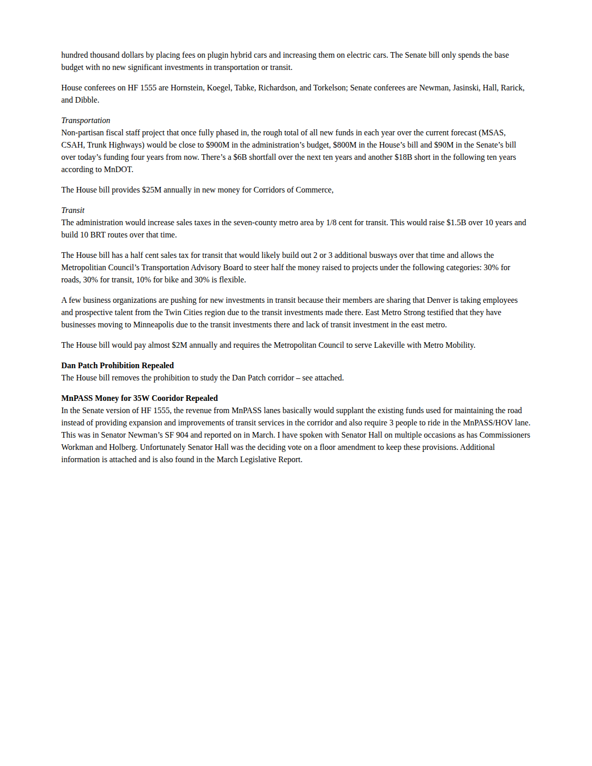hundred thousand dollars by placing fees on plugin hybrid cars and increasing them on electric cars. The Senate bill only spends the base budget with no new significant investments in transportation or transit.
House conferees on HF 1555 are Hornstein, Koegel, Tabke, Richardson, and Torkelson; Senate conferees are Newman, Jasinski, Hall, Rarick, and Dibble.
Transportation
Non-partisan fiscal staff project that once fully phased in, the rough total of all new funds in each year over the current forecast (MSAS, CSAH, Trunk Highways) would be close to $900M in the administration’s budget, $800M in the House’s bill and $90M in the Senate’s bill over today’s funding four years from now. There’s a $6B shortfall over the next ten years and another $18B short in the following ten years according to MnDOT.
The House bill provides $25M annually in new money for Corridors of Commerce,
Transit
The administration would increase sales taxes in the seven-county metro area by 1/8 cent for transit. This would raise $1.5B over 10 years and build 10 BRT routes over that time.
The House bill has a half cent sales tax for transit that would likely build out 2 or 3 additional busways over that time and allows the Metropolitian Council’s Transportation Advisory Board to steer half the money raised to projects under the following categories: 30% for roads, 30% for transit, 10% for bike and 30% is flexible.
A few business organizations are pushing for new investments in transit because their members are sharing that Denver is taking employees and prospective talent from the Twin Cities region due to the transit investments made there. East Metro Strong testified that they have businesses moving to Minneapolis due to the transit investments there and lack of transit investment in the east metro.
The House bill would pay almost $2M annually and requires the Metropolitan Council to serve Lakeville with Metro Mobility.
Dan Patch Prohibition Repealed
The House bill removes the prohibition to study the Dan Patch corridor – see attached.
MnPASS Money for 35W Cooridor Repealed
In the Senate version of HF 1555, the revenue from MnPASS lanes basically would supplant the existing funds used for maintaining the road instead of providing expansion and improvements of transit services in the corridor and also require 3 people to ride in the MnPASS/HOV lane. This was in Senator Newman’s SF 904 and reported on in March. I have spoken with Senator Hall on multiple occasions as has Commissioners Workman and Holberg. Unfortunately Senator Hall was the deciding vote on a floor amendment to keep these provisions. Additional information is attached and is also found in the March Legislative Report.